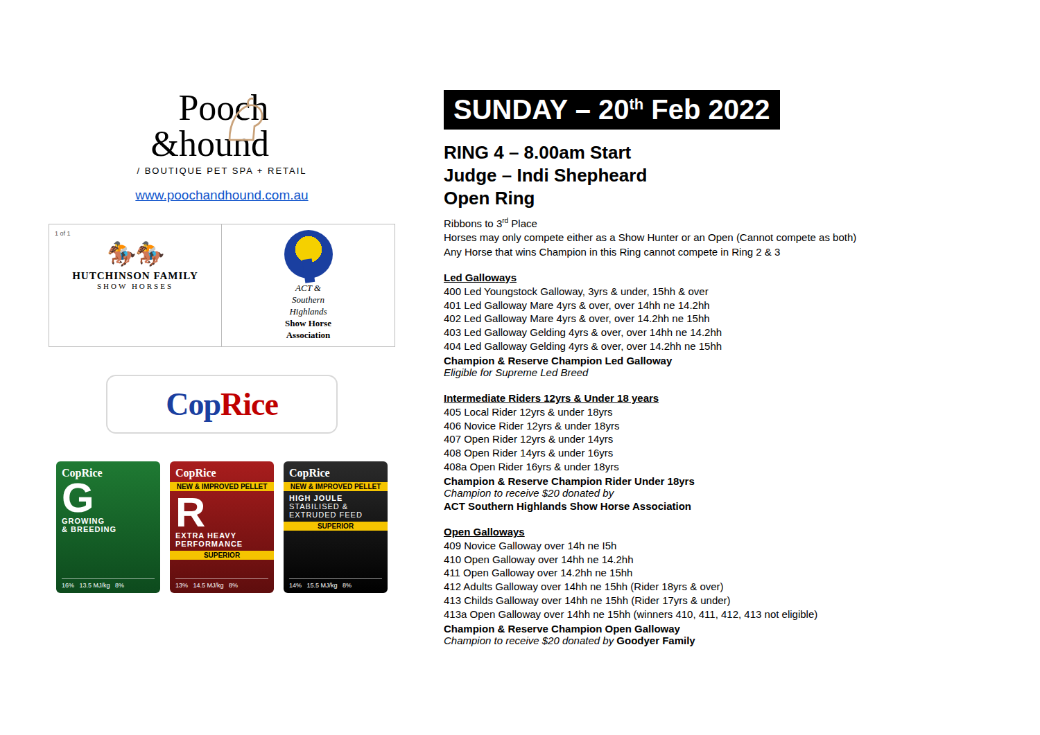Pooch &hound
/ Boutique Pet Spa + Retail
www.poochandhound.com.au
1 of 1
🏇🏇
HUTCHINSON FAMILY
SHOW HORSES
ACT &
Southern
Highlands
Show Horse
Association
Cop Rice
CopRice
G
GROWING
& BREEDING
16% 13.5 MJ/kg 8%
CopRice
NEW & IMPROVED PELLET
R
EXTRA HEAVY
PERFORMANCE
SUPERIOR
13% 14.5 MJ/kg 8%
CopRice
NEW & IMPROVED PELLET
HIGH JOULE
STABILISED &
EXTRUDED FEED
SUPERIOR
14% 15.5 MJ/kg 8%
SUNDAY – 20th Feb 2022
RING 4 – 8.00am Start
Judge – Indi Shepheard
Open Ring
Ribbons to 3rd Place
Horses may only compete either as a Show Hunter or an Open (Cannot compete as both)
Any Horse that wins Champion in this Ring cannot compete in Ring 2 & 3
Led Galloways
400 Led Youngstock Galloway, 3yrs & under, 15hh & over
401 Led Galloway Mare 4yrs & over, over 14hh ne 14.2hh
402 Led Galloway Mare 4yrs & over, over 14.2hh ne 15hh
403 Led Galloway Gelding 4yrs & over, over 14hh ne 14.2hh
404 Led Galloway Gelding 4yrs & over, over 14.2hh ne 15hh
Champion & Reserve Champion Led Galloway
Eligible for Supreme Led Breed
Intermediate Riders 12yrs & Under 18 years
405 Local Rider 12yrs & under 18yrs
406 Novice Rider 12yrs & under 18yrs
407 Open Rider 12yrs & under 14yrs
408 Open Rider 14yrs & under 16yrs
408a Open Rider 16yrs & under 18yrs
Champion & Reserve Champion Rider Under 18yrs
Champion to receive $20 donated by
ACT Southern Highlands Show Horse Association
Open Galloways
409 Novice Galloway over 14h ne I5h
410 Open Galloway over 14hh ne 14.2hh
411 Open Galloway over 14.2hh ne 15hh
412 Adults Galloway over 14hh ne 15hh (Rider 18yrs & over)
413 Childs Galloway over 14hh ne 15hh (Rider 17yrs & under)
413a Open Galloway over 14hh ne 15hh (winners 410, 411, 412, 413 not eligible)
Champion & Reserve Champion Open Galloway
Champion to receive $20 donated by Goodyer Family